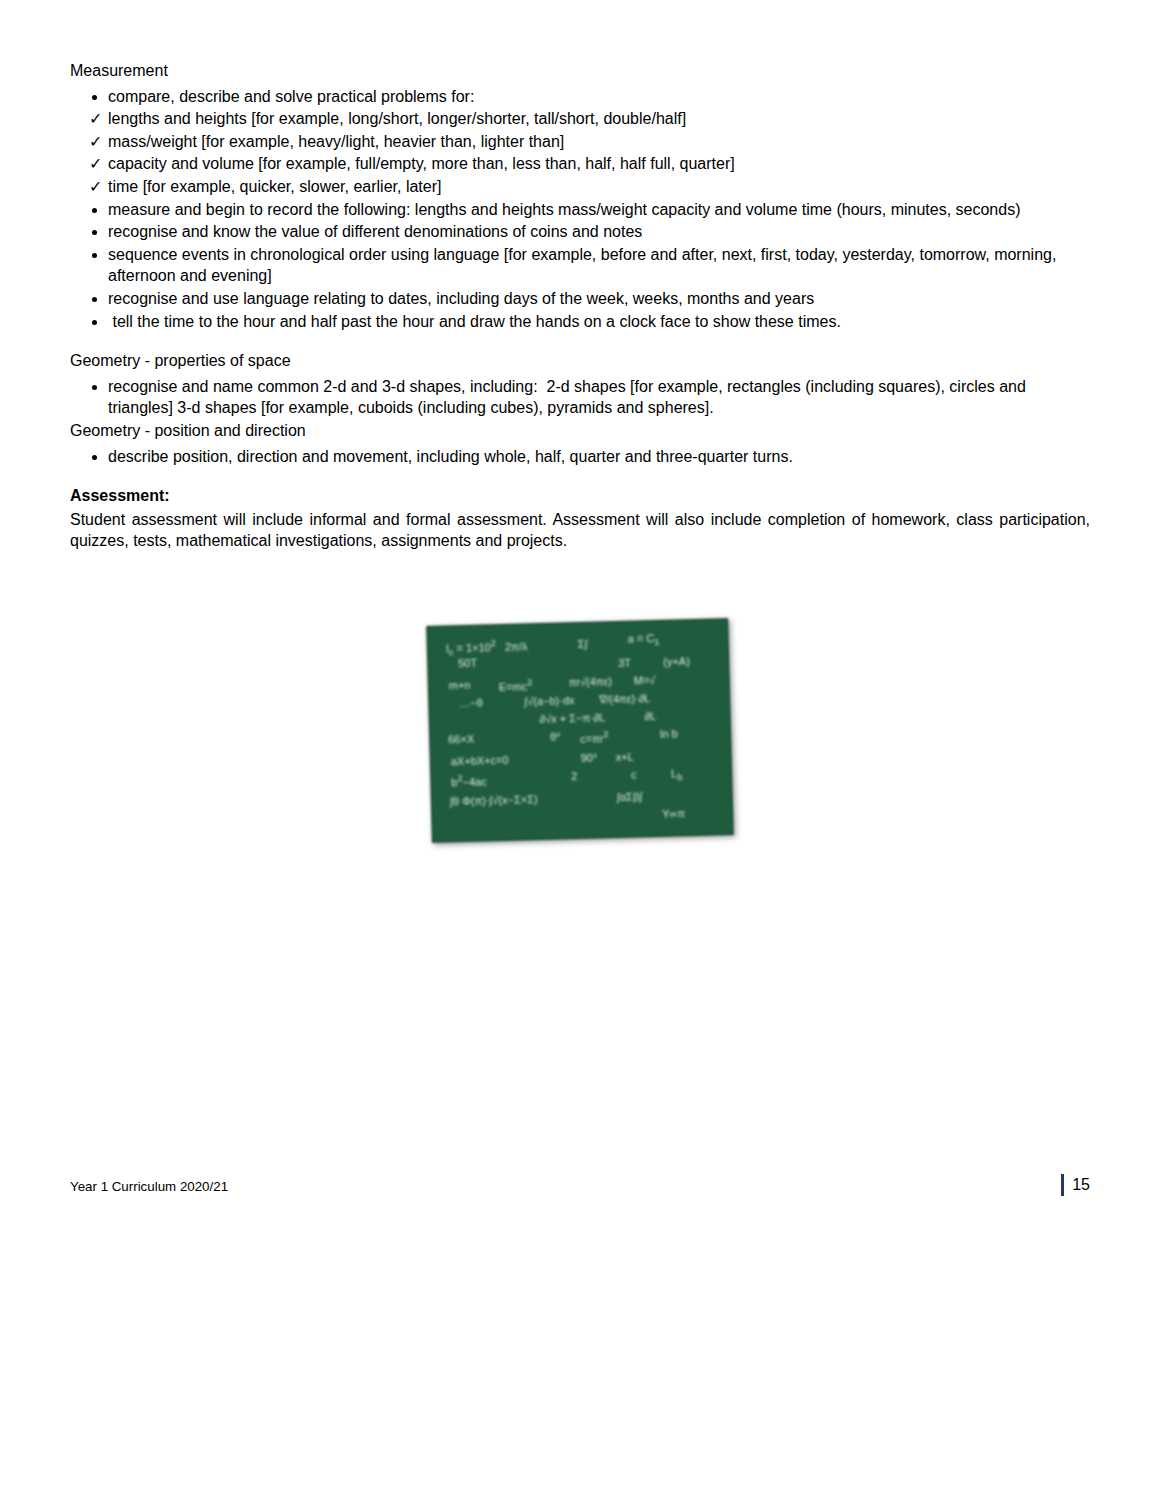Measurement
compare, describe and solve practical problems for:
lengths and heights [for example, long/short, longer/shorter, tall/short, double/half]
mass/weight [for example, heavy/light, heavier than, lighter than]
capacity and volume [for example, full/empty, more than, less than, half, half full, quarter]
time [for example, quicker, slower, earlier, later]
measure and begin to record the following: lengths and heights mass/weight capacity and volume time (hours, minutes, seconds)
recognise and know the value of different denominations of coins and notes
sequence events in chronological order using language [for example, before and after, next, first, today, yesterday, tomorrow, morning, afternoon and evening]
recognise and use language relating to dates, including days of the week, weeks, months and years
tell the time to the hour and half past the hour and draw the hands on a clock face to show these times.
Geometry - properties of space
recognise and name common 2-d and 3-d shapes, including: 2-d shapes [for example, rectangles (including squares), circles and triangles] 3-d shapes [for example, cuboids (including cubes), pyramids and spheres].
Geometry - position and direction
describe position, direction and movement, including whole, half, quarter and three-quarter turns.
Assessment:
Student assessment will include informal and formal assessment. Assessment will also include completion of homework, class participation, quizzes, tests, mathematical investigations, assignments and projects.
Ic = 1×102 2π/λ Σ∫ a = C1 50T 3T (y+A) m+n E=mc2 πr√(4πε) M=√ …−θ ∫√(a−b)·dx ∇/(4πε)·∂L ∂√x + Σ−π·∂L ∂L 66×X θ° c=πr2 ln b aX+bX+c=0 90° x+L b2−4ac 2 c Lb ∫θ Φ(π)·∫√(x−Σ×Σ) ∫αΣβ∫ Y∞π
Year 1 Curriculum 2020/21 15